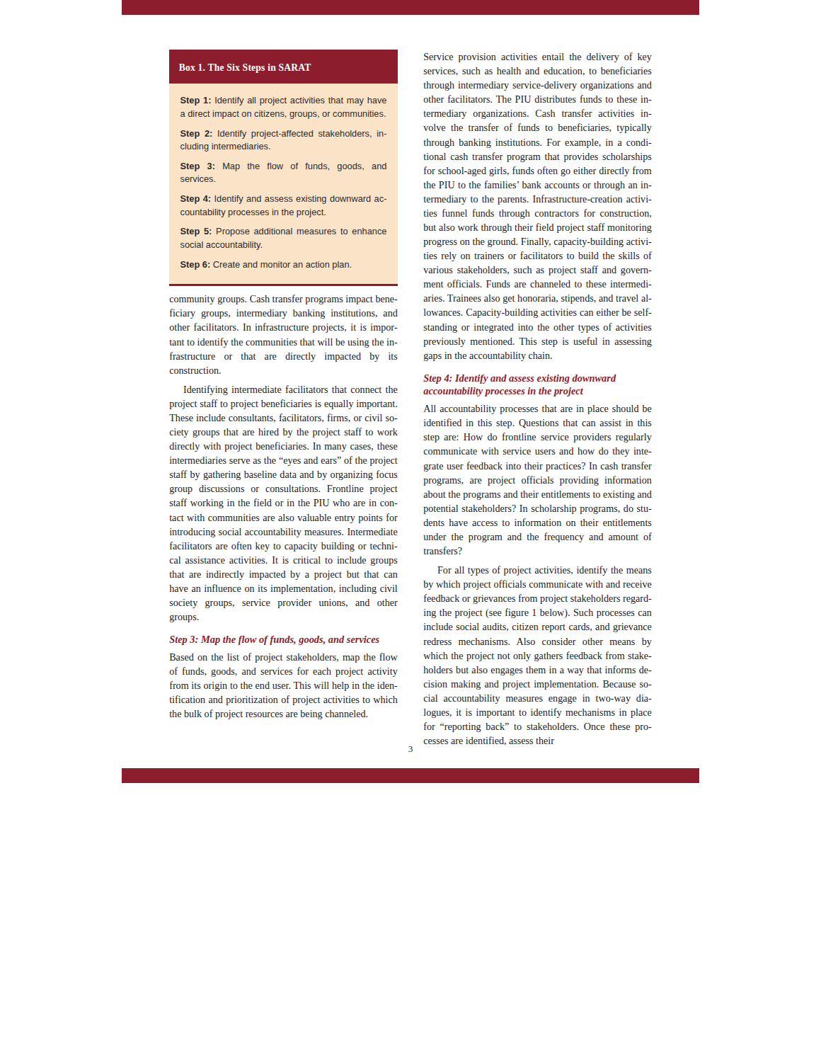Box 1. The Six Steps in SARAT
Step 1: Identify all project activities that may have a direct impact on citizens, groups, or communities.
Step 2: Identify project-affected stakeholders, including intermediaries.
Step 3: Map the flow of funds, goods, and services.
Step 4: Identify and assess existing downward accountability processes in the project.
Step 5: Propose additional measures to enhance social accountability.
Step 6: Create and monitor an action plan.
community groups. Cash transfer programs impact beneficiary groups, intermediary banking institutions, and other facilitators. In infrastructure projects, it is important to identify the communities that will be using the infrastructure or that are directly impacted by its construction.
Identifying intermediate facilitators that connect the project staff to project beneficiaries is equally important. These include consultants, facilitators, firms, or civil society groups that are hired by the project staff to work directly with project beneficiaries. In many cases, these intermediaries serve as the “eyes and ears” of the project staff by gathering baseline data and by organizing focus group discussions or consultations. Frontline project staff working in the field or in the PIU who are in contact with communities are also valuable entry points for introducing social accountability measures. Intermediate facilitators are often key to capacity building or technical assistance activities. It is critical to include groups that are indirectly impacted by a project but that can have an influence on its implementation, including civil society groups, service provider unions, and other groups.
Step 3: Map the flow of funds, goods, and services
Based on the list of project stakeholders, map the flow of funds, goods, and services for each project activity from its origin to the end user. This will help in the identification and prioritization of project activities to which the bulk of project resources are being channeled.
Service provision activities entail the delivery of key services, such as health and education, to beneficiaries through intermediary service-delivery organizations and other facilitators. The PIU distributes funds to these intermediary organizations. Cash transfer activities involve the transfer of funds to beneficiaries, typically through banking institutions. For example, in a conditional cash transfer program that provides scholarships for school-aged girls, funds often go either directly from the PIU to the families’ bank accounts or through an intermediary to the parents. Infrastructure-creation activities funnel funds through contractors for construction, but also work through their field project staff monitoring progress on the ground. Finally, capacity-building activities rely on trainers or facilitators to build the skills of various stakeholders, such as project staff and government officials. Funds are channeled to these intermediaries. Trainees also get honoraria, stipends, and travel allowances. Capacity-building activities can either be self-standing or integrated into the other types of activities previously mentioned. This step is useful in assessing gaps in the accountability chain.
Step 4: Identify and assess existing downward accountability processes in the project
All accountability processes that are in place should be identified in this step. Questions that can assist in this step are: How do frontline service providers regularly communicate with service users and how do they integrate user feedback into their practices? In cash transfer programs, are project officials providing information about the programs and their entitlements to existing and potential stakeholders? In scholarship programs, do students have access to information on their entitlements under the program and the frequency and amount of transfers?
For all types of project activities, identify the means by which project officials communicate with and receive feedback or grievances from project stakeholders regarding the project (see figure 1 below). Such processes can include social audits, citizen report cards, and grievance redress mechanisms. Also consider other means by which the project not only gathers feedback from stakeholders but also engages them in a way that informs decision making and project implementation. Because social accountability measures engage in two-way dialogues, it is important to identify mechanisms in place for “reporting back” to stakeholders. Once these processes are identified, assess their
3